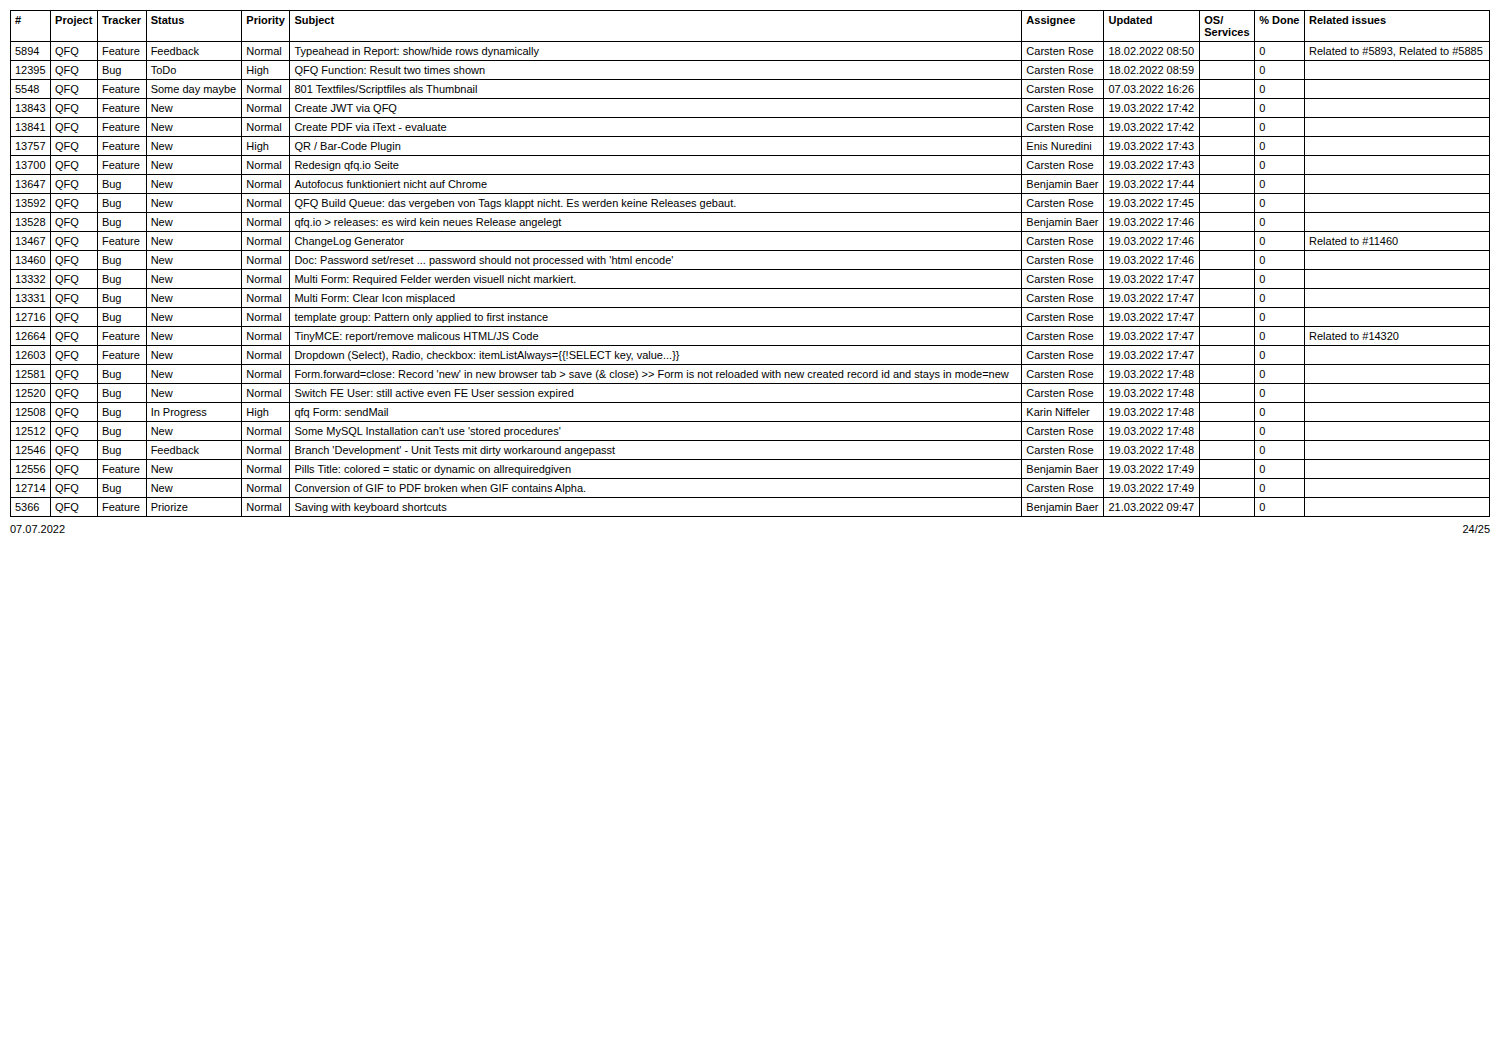| # | Project | Tracker | Status | Priority | Subject | Assignee | Updated | OS/ Services | % Done | Related issues |
| --- | --- | --- | --- | --- | --- | --- | --- | --- | --- | --- |
| 5894 | QFQ | Feature | Feedback | Normal | Typeahead in Report: show/hide rows dynamically | Carsten Rose | 18.02.2022 08:50 | | 0 | Related to #5893, Related to #5885 |
| 12395 | QFQ | Bug | ToDo | High | QFQ Function: Result two times shown | Carsten Rose | 18.02.2022 08:59 | | 0 | |
| 5548 | QFQ | Feature | Some day maybe | Normal | 801 Textfiles/Scriptfiles als Thumbnail | Carsten Rose | 07.03.2022 16:26 | | 0 | |
| 13843 | QFQ | Feature | New | Normal | Create JWT via QFQ | Carsten Rose | 19.03.2022 17:42 | | 0 | |
| 13841 | QFQ | Feature | New | Normal | Create PDF via iText - evaluate | Carsten Rose | 19.03.2022 17:42 | | 0 | |
| 13757 | QFQ | Feature | New | High | QR / Bar-Code Plugin | Enis Nuredini | 19.03.2022 17:43 | | 0 | |
| 13700 | QFQ | Feature | New | Normal | Redesign qfq.io Seite | Carsten Rose | 19.03.2022 17:43 | | 0 | |
| 13647 | QFQ | Bug | New | Normal | Autofocus funktioniert nicht auf Chrome | Benjamin Baer | 19.03.2022 17:44 | | 0 | |
| 13592 | QFQ | Bug | New | Normal | QFQ Build Queue: das vergeben von Tags klappt nicht. Es werden keine Releases gebaut. | Carsten Rose | 19.03.2022 17:45 | | 0 | |
| 13528 | QFQ | Bug | New | Normal | qfq.io > releases: es wird kein neues Release angelegt | Benjamin Baer | 19.03.2022 17:46 | | 0 | |
| 13467 | QFQ | Feature | New | Normal | ChangeLog Generator | Carsten Rose | 19.03.2022 17:46 | | 0 | Related to #11460 |
| 13460 | QFQ | Bug | New | Normal | Doc: Password set/reset ... password should not processed with 'html encode' | Carsten Rose | 19.03.2022 17:46 | | 0 | |
| 13332 | QFQ | Bug | New | Normal | Multi Form: Required Felder werden visuell nicht markiert. | Carsten Rose | 19.03.2022 17:47 | | 0 | |
| 13331 | QFQ | Bug | New | Normal | Multi Form: Clear Icon misplaced | Carsten Rose | 19.03.2022 17:47 | | 0 | |
| 12716 | QFQ | Bug | New | Normal | template group: Pattern only applied to first instance | Carsten Rose | 19.03.2022 17:47 | | 0 | |
| 12664 | QFQ | Feature | New | Normal | TinyMCE: report/remove malicous HTML/JS Code | Carsten Rose | 19.03.2022 17:47 | | 0 | Related to #14320 |
| 12603 | QFQ | Feature | New | Normal | Dropdown (Select), Radio, checkbox: itemListAlways={{!SELECT key, value...}} | Carsten Rose | 19.03.2022 17:47 | | 0 | |
| 12581 | QFQ | Bug | New | Normal | Form.forward=close: Record 'new' in new browser tab > save (& close) >> Form is not reloaded with new created record id and stays in mode=new | Carsten Rose | 19.03.2022 17:48 | | 0 | |
| 12520 | QFQ | Bug | New | Normal | Switch FE User: still active even FE User session expired | Carsten Rose | 19.03.2022 17:48 | | 0 | |
| 12508 | QFQ | Bug | In Progress | High | qfq Form: sendMail | Karin Niffeler | 19.03.2022 17:48 | | 0 | |
| 12512 | QFQ | Bug | New | Normal | Some MySQL Installation can't use 'stored procedures' | Carsten Rose | 19.03.2022 17:48 | | 0 | |
| 12546 | QFQ | Bug | Feedback | Normal | Branch 'Development' - Unit Tests mit dirty workaround angepasst | Carsten Rose | 19.03.2022 17:48 | | 0 | |
| 12556 | QFQ | Feature | New | Normal | Pills Title: colored = static or dynamic on allrequiredgiven | Benjamin Baer | 19.03.2022 17:49 | | 0 | |
| 12714 | QFQ | Bug | New | Normal | Conversion of GIF to PDF broken when GIF contains Alpha. | Carsten Rose | 19.03.2022 17:49 | | 0 | |
| 5366 | QFQ | Feature | Priorize | Normal | Saving with keyboard shortcuts | Benjamin Baer | 21.03.2022 09:47 | | 0 | |
07.07.2022 24/25